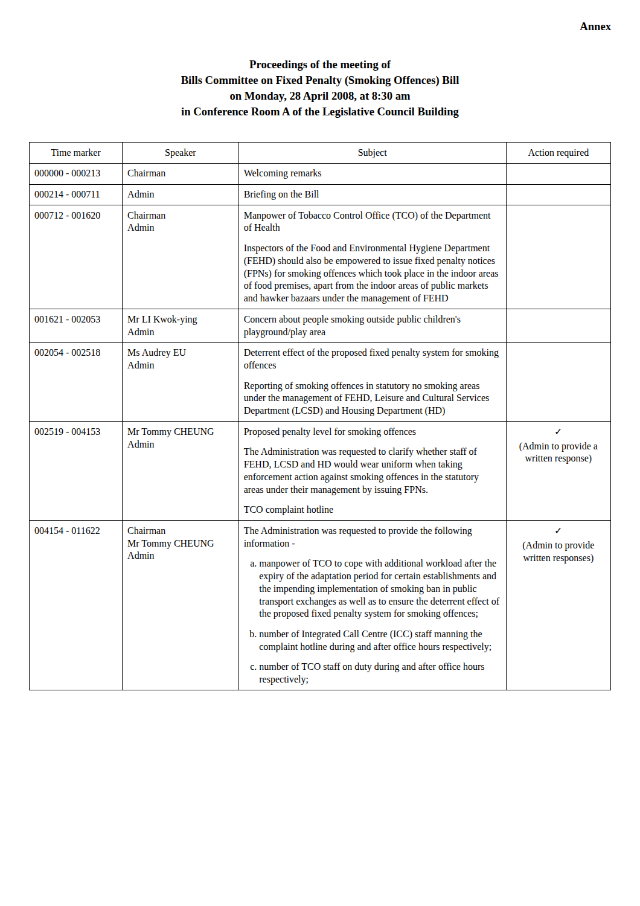Annex
Proceedings of the meeting of
Bills Committee on Fixed Penalty (Smoking Offences) Bill
on Monday, 28 April 2008, at 8:30 am
in Conference Room A of the Legislative Council Building
| Time marker | Speaker | Subject | Action required |
| --- | --- | --- | --- |
| 000000 - 000213 | Chairman | Welcoming remarks | |
| 000214 - 000711 | Admin | Briefing on the Bill | |
| 000712 - 001620 | Chairman Admin | Manpower of Tobacco Control Office (TCO) of the Department of Health Inspectors of the Food and Environmental Hygiene Department (FEHD) should also be empowered to issue fixed penalty notices (FPNs) for smoking offences which took place in the indoor areas of food premises, apart from the indoor areas of public markets and hawker bazaars under the management of FEHD | |
| 001621 - 002053 | Mr LI Kwok-ying Admin | Concern about people smoking outside public children's playground/play area | |
| 002054 - 002518 | Ms Audrey EU Admin | Deterrent effect of the proposed fixed penalty system for smoking offences Reporting of smoking offences in statutory no smoking areas under the management of FEHD, Leisure and Cultural Services Department (LCSD) and Housing Department (HD) | |
| 002519 - 004153 | Mr Tommy CHEUNG Admin | Proposed penalty level for smoking offences The Administration was requested to clarify whether staff of FEHD, LCSD and HD would wear uniform when taking enforcement action against smoking offences in the statutory areas under their management by issuing FPNs. TCO complaint hotline | ✓ (Admin to provide a written response) |
| 004154 - 011622 | Chairman Mr Tommy CHEUNG Admin | The Administration was requested to provide the following information - manpower of TCO to cope with additional workload after the expiry of the adaptation period for certain establishments and the impending implementation of smoking ban in public transport exchanges as well as to ensure the deterrent effect of the proposed fixed penalty system for smoking offences; number of Integrated Call Centre (ICC) staff manning the complaint hotline during and after office hours respectively; number of TCO staff on duty during and after office hours respectively; | ✓ (Admin to provide written responses) |